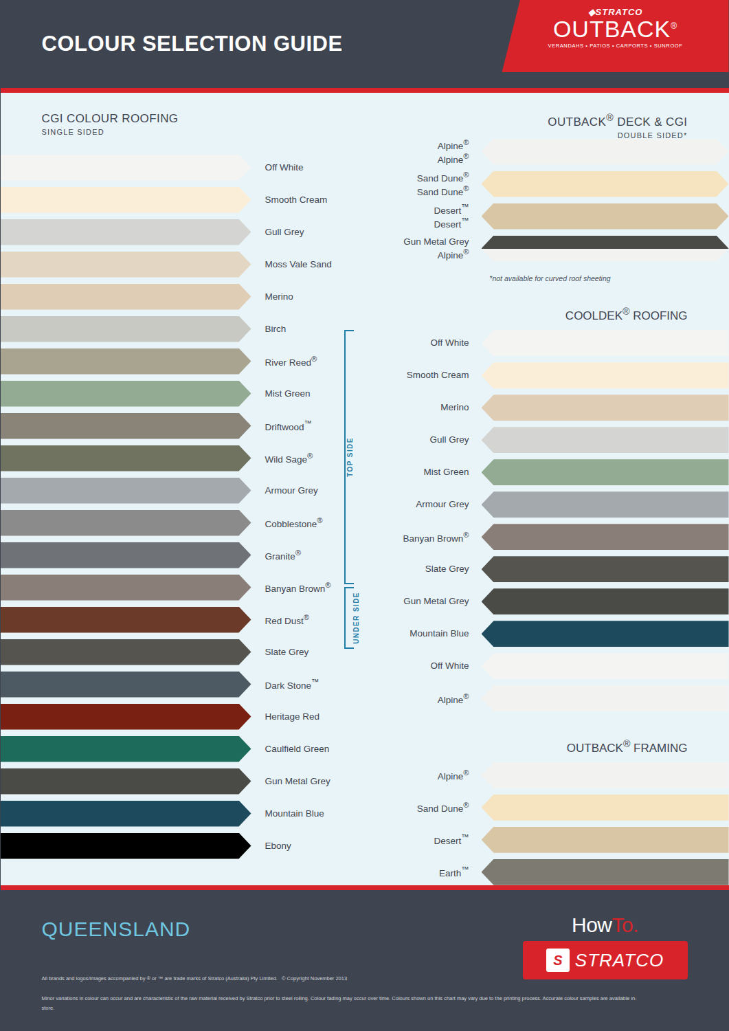Colour Selection Guide
◆STRATCO
OUTBACK®
VERANDAHS • PATIOS • CARPORTS • SUNROOF
CGI Colour Roofing
Single Sided
Outback® Deck & CGI
Double Sided*
Off White
Smooth Cream
Gull Grey
Moss Vale Sand
Merino
Birch
River Reed®
Mist Green
Driftwood™
Wild Sage®
Armour Grey
Cobblestone®
Granite®
Banyan Brown®
Red Dust®
Slate Grey
Dark Stone™
Heritage Red
Caulfield Green
Gun Metal Grey
Mountain Blue
Ebony
Alpine®
Alpine®
Sand Dune®
Sand Dune®
Desert™
Desert™
Gun Metal Grey
Alpine®
*not available for curved roof sheeting
Cooldek® Roofing
TOP SIDE
UNDER SIDE
Off White
Smooth Cream
Merino
Gull Grey
Mist Green
Armour Grey
Banyan Brown®
Slate Grey
Gun Metal Grey
Mountain Blue
Off White
Alpine®
Outback® Framing
Alpine®
Sand Dune®
Desert™
Earth™
Storm®
Thunder®
Deep Space™
Sylvanite®
NOTE: Sylvanite has a slight price premium due to it having a metallic paint finish.
Queensland
HowTo.
S
STRATCO
All brands and logos/images accompanied by ® or ™ are trade marks of Stratco (Australia) Pty Limited. © Copyright November 2013
Minor variations in colour can occur and are characteristic of the raw material received by Stratco prior to steel rolling. Colour fading may occur over time. Colours shown on this chart may vary due to the printing process. Accurate colour samples are available in-store.